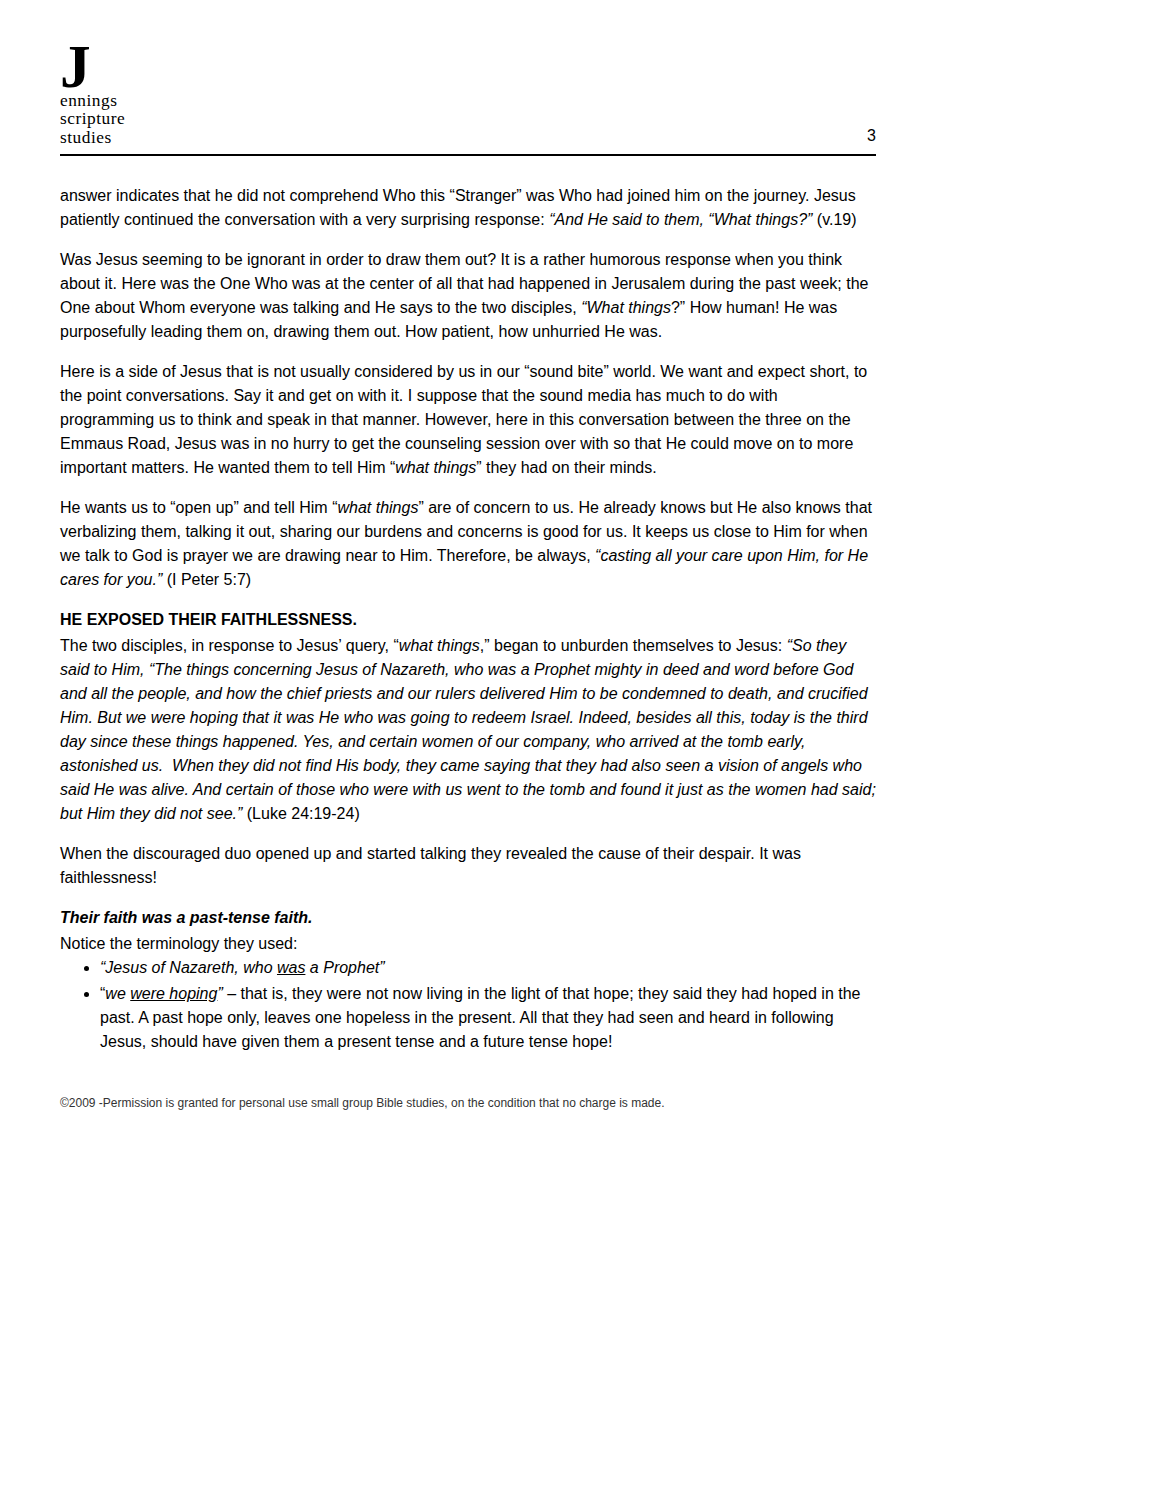J
ennings
scripture
studies
3
answer indicates that he did not comprehend Who this “Stranger” was Who had joined him on the journey. Jesus patiently continued the conversation with a very surprising response: “And He said to them, “What things?” (v.19)
Was Jesus seeming to be ignorant in order to draw them out? It is a rather humorous response when you think about it. Here was the One Who was at the center of all that had happened in Jerusalem during the past week; the One about Whom everyone was talking and He says to the two disciples, “What things?” How human! He was purposefully leading them on, drawing them out. How patient, how unhurried He was.
Here is a side of Jesus that is not usually considered by us in our “sound bite” world. We want and expect short, to the point conversations. Say it and get on with it. I suppose that the sound media has much to do with programming us to think and speak in that manner. However, here in this conversation between the three on the Emmaus Road, Jesus was in no hurry to get the counseling session over with so that He could move on to more important matters. He wanted them to tell Him “what things” they had on their minds.
He wants us to “open up” and tell Him “what things” are of concern to us. He already knows but He also knows that verbalizing them, talking it out, sharing our burdens and concerns is good for us. It keeps us close to Him for when we talk to God is prayer we are drawing near to Him. Therefore, be always, “casting all your care upon Him, for He cares for you.” (I Peter 5:7)
He exposed their faithlessness.
The two disciples, in response to Jesus’ query, “what things,” began to unburden themselves to Jesus: “So they said to Him, “The things concerning Jesus of Nazareth, who was a Prophet mighty in deed and word before God and all the people, and how the chief priests and our rulers delivered Him to be condemned to death, and crucified Him. But we were hoping that it was He who was going to redeem Israel. Indeed, besides all this, today is the third day since these things happened. Yes, and certain women of our company, who arrived at the tomb early, astonished us. When they did not find His body, they came saying that they had also seen a vision of angels who said He was alive. And certain of those who were with us went to the tomb and found it just as the women had said; but Him they did not see.” (Luke 24:19-24)
When the discouraged duo opened up and started talking they revealed the cause of their despair. It was faithlessness!
Their faith was a past-tense faith.
Notice the terminology they used:
“Jesus of Nazareth, who was a Prophet”
“we were hoping” – that is, they were not now living in the light of that hope; they said they had hoped in the past. A past hope only, leaves one hopeless in the present. All that they had seen and heard in following Jesus, should have given them a present tense and a future tense hope!
©2009 -Permission is granted for personal use small group Bible studies, on the condition that no charge is made.